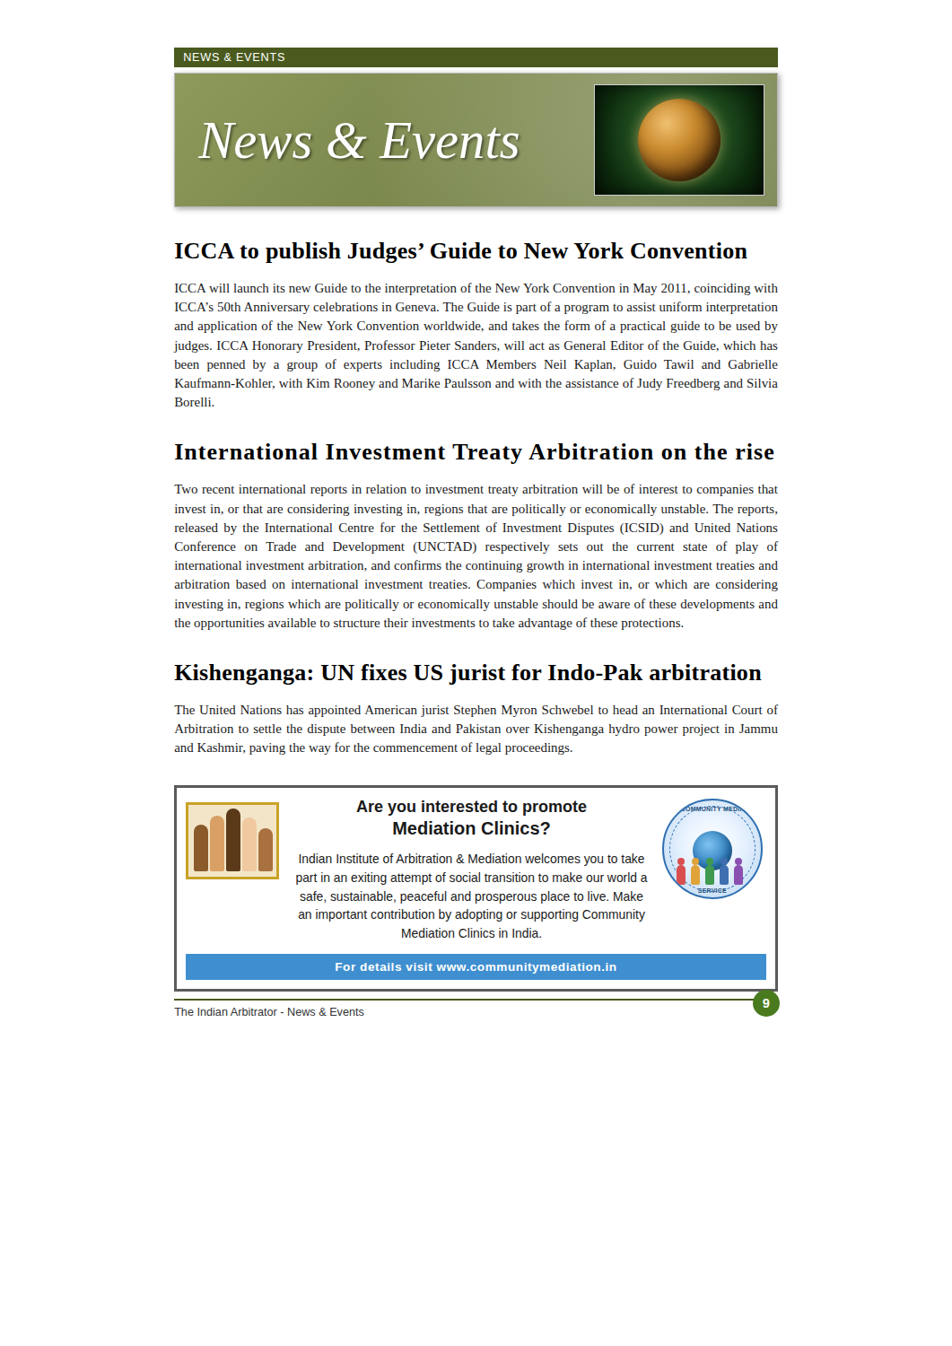NEWS & EVENTS
News & Events
ICCA to publish Judges’ Guide to New York Convention
ICCA will launch its new Guide to the interpretation of the New York Convention in May 2011, coinciding with ICCA’s 50th Anniversary celebrations in Geneva. The Guide is part of a program to assist uniform interpretation and application of the New York Convention worldwide, and takes the form of a practical guide to be used by judges. ICCA Honorary President, Professor Pieter Sanders, will act as General Editor of the Guide, which has been penned by a group of experts including ICCA Members Neil Kaplan, Guido Tawil and Gabrielle Kaufmann-Kohler, with Kim Rooney and Marike Paulsson and with the assistance of Judy Freedberg and Silvia Borelli.
International Investment Treaty Arbitration on the rise
Two recent international reports in relation to investment treaty arbitration will be of interest to companies that invest in, or that are considering investing in, regions that are politically or economically unstable. The reports, released by the International Centre for the Settlement of Investment Disputes (ICSID) and United Nations Conference on Trade and Development (UNCTAD) respectively sets out the current state of play of international investment arbitration, and confirms the continuing growth in international investment treaties and arbitration based on international investment treaties. Companies which invest in, or which are considering investing in, regions which are politically or economically unstable should be aware of these developments and the opportunities available to structure their investments to take advantage of these protections.
Kishenganga: UN fixes US jurist for Indo-Pak arbitration
The United Nations has appointed American jurist Stephen Myron Schwebel to head an International Court of Arbitration to settle the dispute between India and Pakistan over Kishenganga hydro power project in Jammu and Kashmir, paving the way for the commencement of legal proceedings.
Are you interested to promote
Mediation Clinics?
Indian Institute of Arbitration & Mediation welcomes you to take part in an exiting attempt of social transition to make our world a safe, sustainable, peaceful and prosperous place to live. Make an important contribution by adopting or supporting Community Mediation Clinics in India.
IIAM COMMUNITY MEDIATION
SERVICE
For details visit www.communitymediation.in
The Indian Arbitrator - News & Events
9